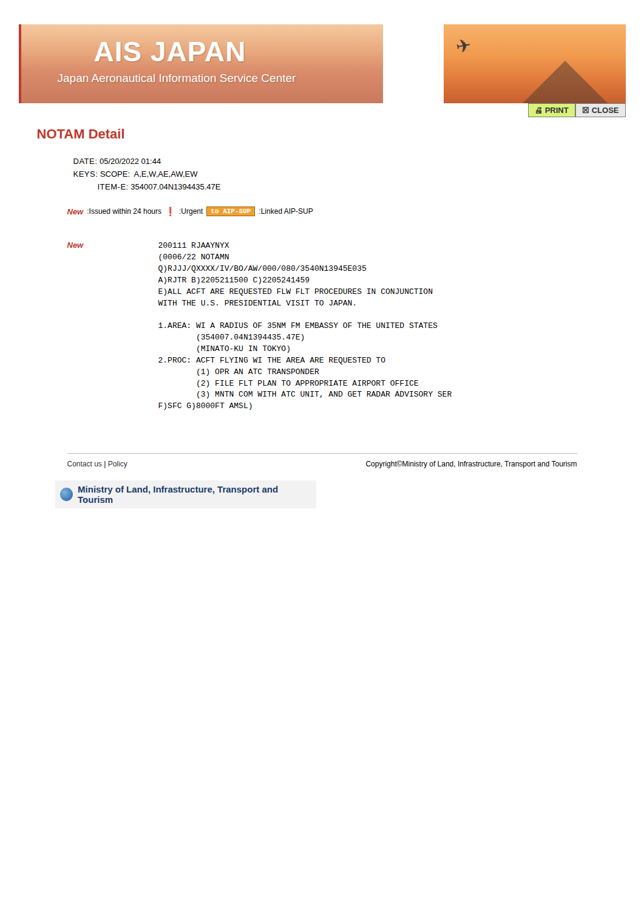AIS JAPAN
Japan Aeronautical Information Service Center
✈
🖨 PRINT
☒ CLOSE
NOTAM Detail
DATE: 05/20/2022 01:44
KEYS: SCOPE: A,E,W,AE,AW,EW
ITEM-E: 354007.04N1394435.47E
New :Issued within 24 hours ❗ :Urgent to AIP-SUP :Linked AIP-SUP
New
200111 RJAAYNYX
(0006/22 NOTAMN
Q)RJJJ/QXXXX/IV/BO/AW/000/080/3540N13945E035
A)RJTR B)2205211500 C)2205241459
E)ALL ACFT ARE REQUESTED FLW FLT PROCEDURES IN CONJUNCTION
WITH THE U.S. PRESIDENTIAL VISIT TO JAPAN.

1.AREA: WI A RADIUS OF 35NM FM EMBASSY OF THE UNITED STATES
        (354007.04N1394435.47E)
        (MINATO-KU IN TOKYO)
2.PROC: ACFT FLYING WI THE AREA ARE REQUESTED TO
        (1) OPR AN ATC TRANSPONDER
        (2) FILE FLT PLAN TO APPROPRIATE AIRPORT OFFICE
        (3) MNTN COM WITH ATC UNIT, AND GET RADAR ADVISORY SER
F)SFC G)8000FT AMSL)
Contact us | Policy
Copyright©Ministry of Land, Infrastructure, Transport and Tourism
Ministry of Land, Infrastructure, Transport and Tourism